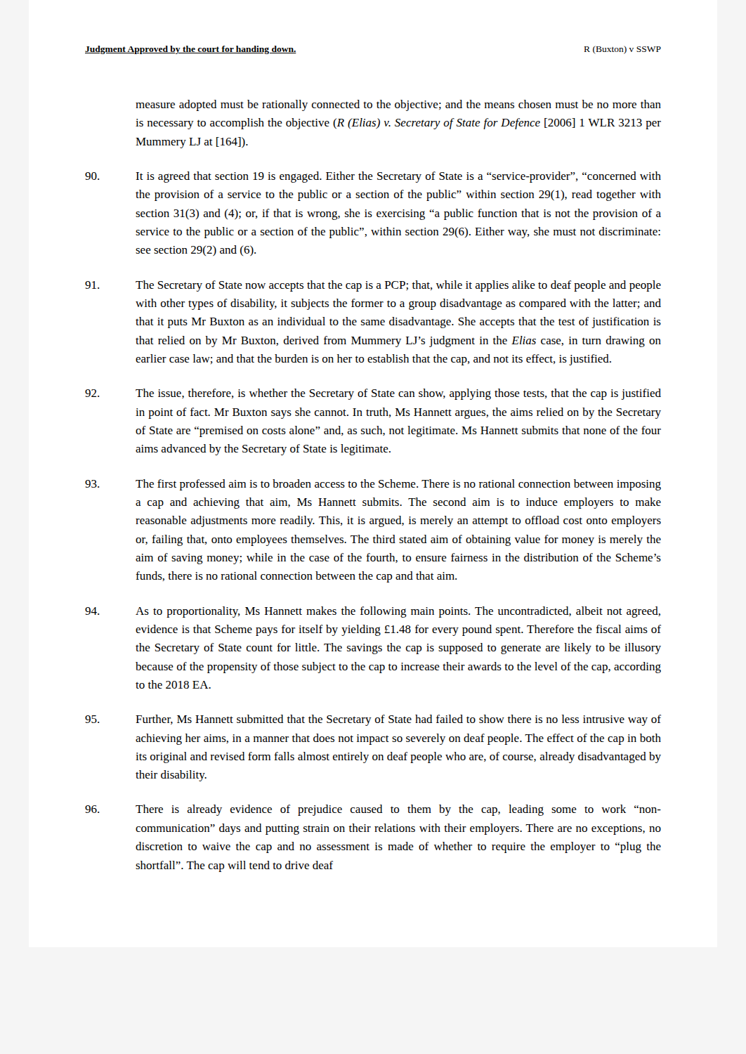Judgment Approved by the court for handing down.
R (Buxton) v SSWP
measure adopted must be rationally connected to the objective; and the means chosen must be no more than is necessary to accomplish the objective (R (Elias) v. Secretary of State for Defence [2006] 1 WLR 3213 per Mummery LJ at [164]).
90. It is agreed that section 19 is engaged. Either the Secretary of State is a “service-provider”, “concerned with the provision of a service to the public or a section of the public” within section 29(1), read together with section 31(3) and (4); or, if that is wrong, she is exercising “a public function that is not the provision of a service to the public or a section of the public”, within section 29(6). Either way, she must not discriminate: see section 29(2) and (6).
91. The Secretary of State now accepts that the cap is a PCP; that, while it applies alike to deaf people and people with other types of disability, it subjects the former to a group disadvantage as compared with the latter; and that it puts Mr Buxton as an individual to the same disadvantage. She accepts that the test of justification is that relied on by Mr Buxton, derived from Mummery LJ’s judgment in the Elias case, in turn drawing on earlier case law; and that the burden is on her to establish that the cap, and not its effect, is justified.
92. The issue, therefore, is whether the Secretary of State can show, applying those tests, that the cap is justified in point of fact. Mr Buxton says she cannot. In truth, Ms Hannett argues, the aims relied on by the Secretary of State are “premised on costs alone” and, as such, not legitimate. Ms Hannett submits that none of the four aims advanced by the Secretary of State is legitimate.
93. The first professed aim is to broaden access to the Scheme. There is no rational connection between imposing a cap and achieving that aim, Ms Hannett submits. The second aim is to induce employers to make reasonable adjustments more readily. This, it is argued, is merely an attempt to offload cost onto employers or, failing that, onto employees themselves. The third stated aim of obtaining value for money is merely the aim of saving money; while in the case of the fourth, to ensure fairness in the distribution of the Scheme’s funds, there is no rational connection between the cap and that aim.
94. As to proportionality, Ms Hannett makes the following main points. The uncontradicted, albeit not agreed, evidence is that Scheme pays for itself by yielding £1.48 for every pound spent. Therefore the fiscal aims of the Secretary of State count for little. The savings the cap is supposed to generate are likely to be illusory because of the propensity of those subject to the cap to increase their awards to the level of the cap, according to the 2018 EA.
95. Further, Ms Hannett submitted that the Secretary of State had failed to show there is no less intrusive way of achieving her aims, in a manner that does not impact so severely on deaf people. The effect of the cap in both its original and revised form falls almost entirely on deaf people who are, of course, already disadvantaged by their disability.
96. There is already evidence of prejudice caused to them by the cap, leading some to work “non-communication” days and putting strain on their relations with their employers. There are no exceptions, no discretion to waive the cap and no assessment is made of whether to require the employer to “plug the shortfall”. The cap will tend to drive deaf